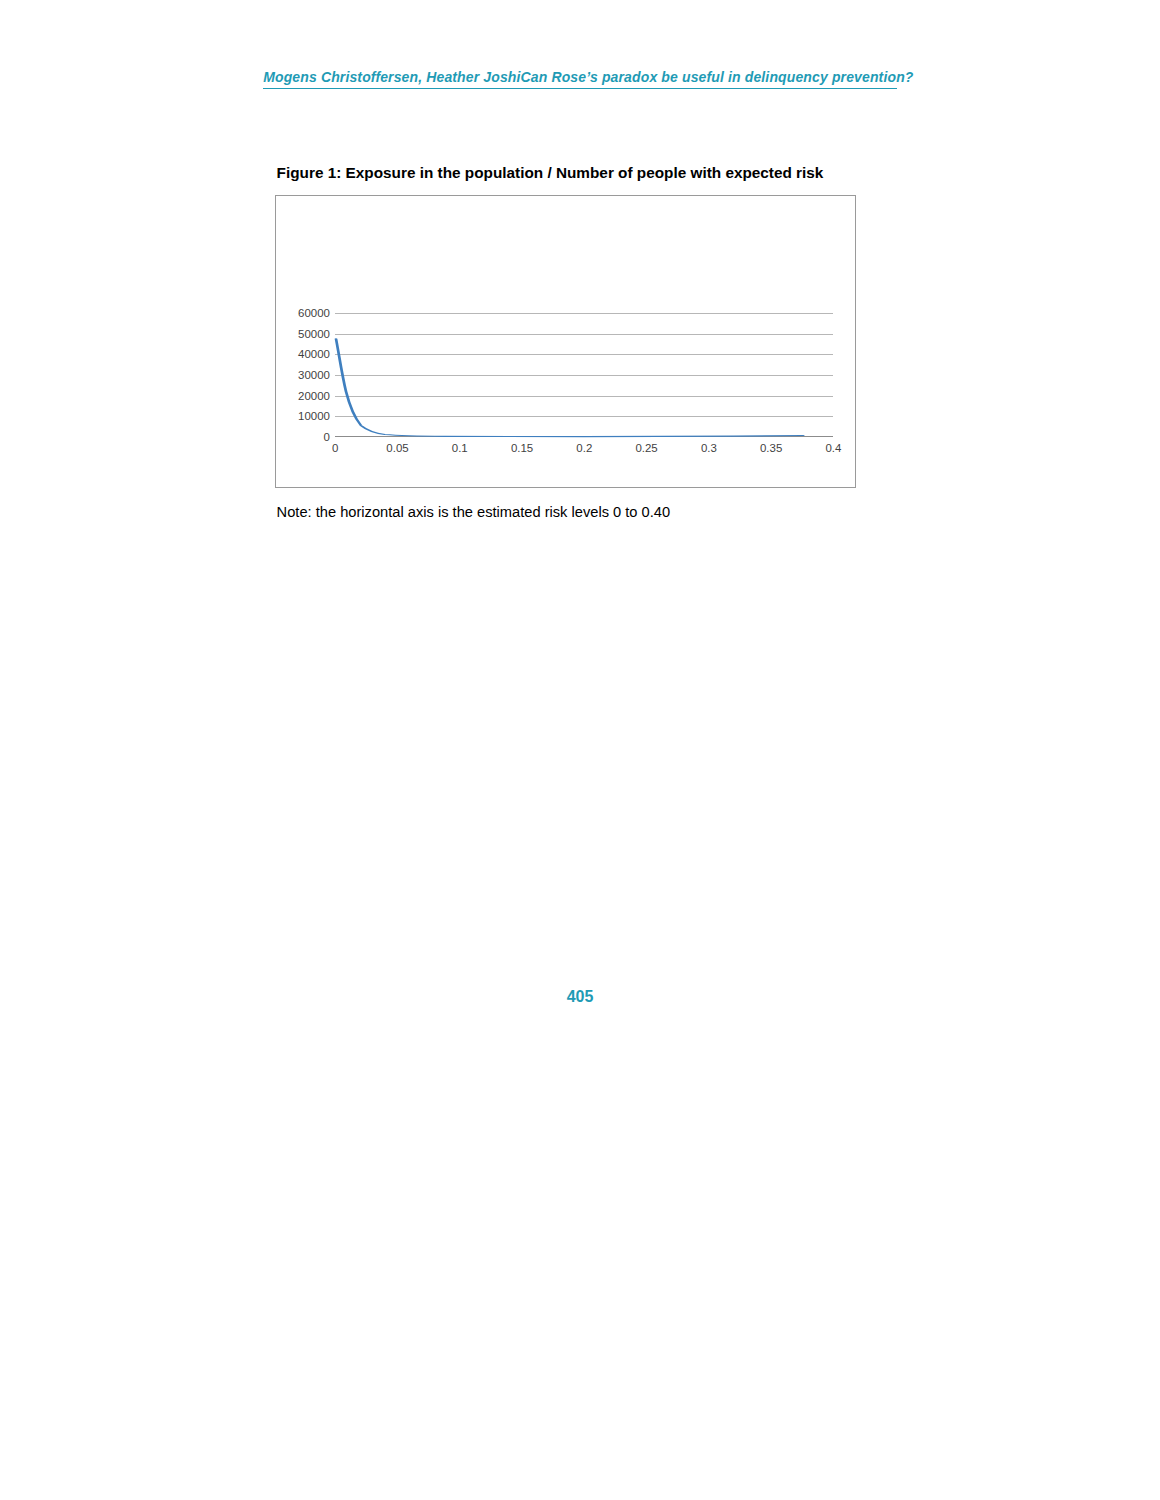Mogens Christoffersen, Heather Joshi Can Rose’s paradox be useful in delinquency prevention?
Figure 1: Exposure in the population / Number of people with expected risk
60000 50000 40000 30000 20000 10000 0 0 0.05 0.1 0.15 0.2 0.25 0.3 0.35 0.4
Note: the horizontal axis is the estimated risk levels 0 to 0.40
405